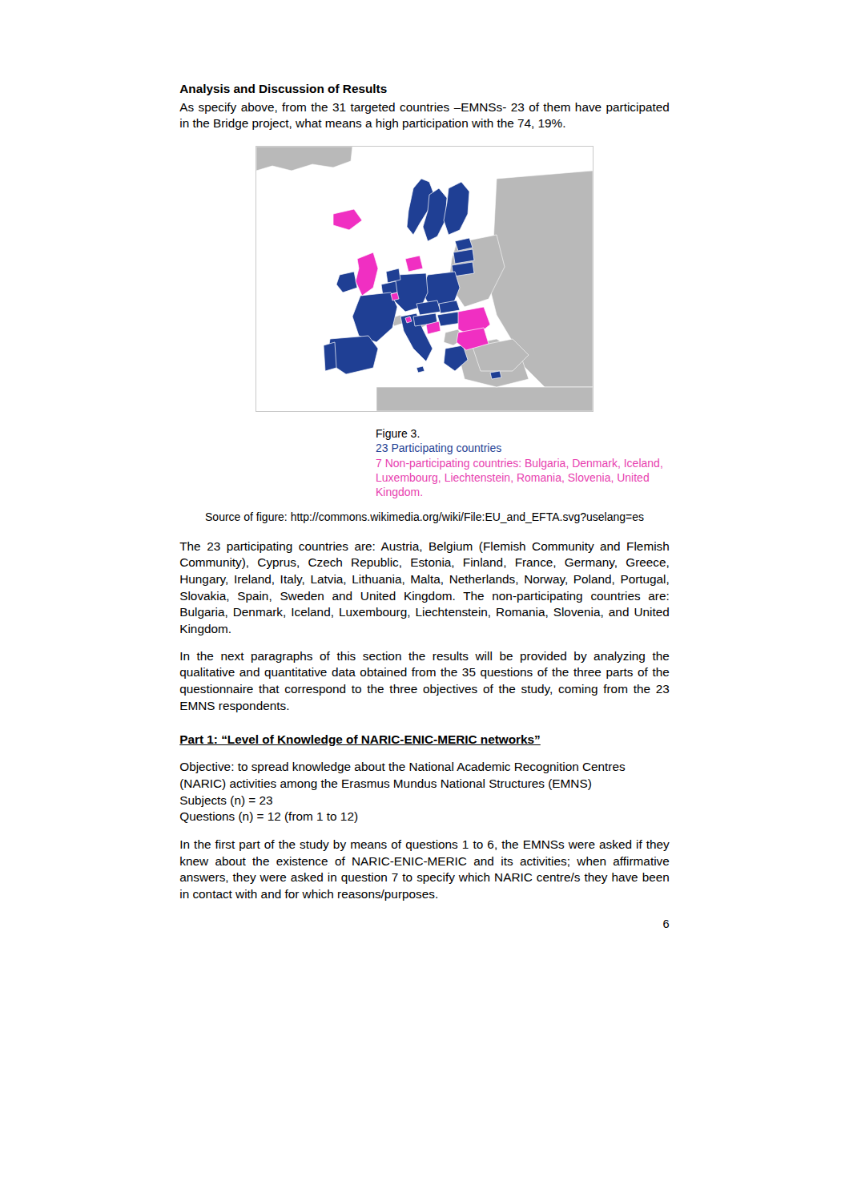Analysis and Discussion of Results
As specify above, from the 31 targeted countries –EMNSs- 23 of them have participated in the Bridge project, what means a high participation with the 74, 19%.
Figure 3.
23 Participating countries
7 Non-participating countries: Bulgaria, Denmark, Iceland, Luxembourg, Liechtenstein, Romania, Slovenia, United Kingdom.
Source of figure: http://commons.wikimedia.org/wiki/File:EU_and_EFTA.svg?uselang=es
The 23 participating countries are: Austria, Belgium (Flemish Community and Flemish Community), Cyprus, Czech Republic, Estonia, Finland, France, Germany, Greece, Hungary, Ireland, Italy, Latvia, Lithuania, Malta, Netherlands, Norway, Poland, Portugal, Slovakia, Spain, Sweden and United Kingdom. The non-participating countries are: Bulgaria, Denmark, Iceland, Luxembourg, Liechtenstein, Romania, Slovenia, and United Kingdom.
In the next paragraphs of this section the results will be provided by analyzing the qualitative and quantitative data obtained from the 35 questions of the three parts of the questionnaire that correspond to the three objectives of the study, coming from the 23 EMNS respondents.
Part 1: “Level of Knowledge of NARIC-ENIC-MERIC networks”
Objective: to spread knowledge about the National Academic Recognition Centres (NARIC) activities among the Erasmus Mundus National Structures (EMNS) Subjects (n) = 23 Questions (n) = 12 (from 1 to 12)
In the first part of the study by means of questions 1 to 6, the EMNSs were asked if they knew about the existence of NARIC-ENIC-MERIC and its activities; when affirmative answers, they were asked in question 7 to specify which NARIC centre/s they have been in contact with and for which reasons/purposes.
6